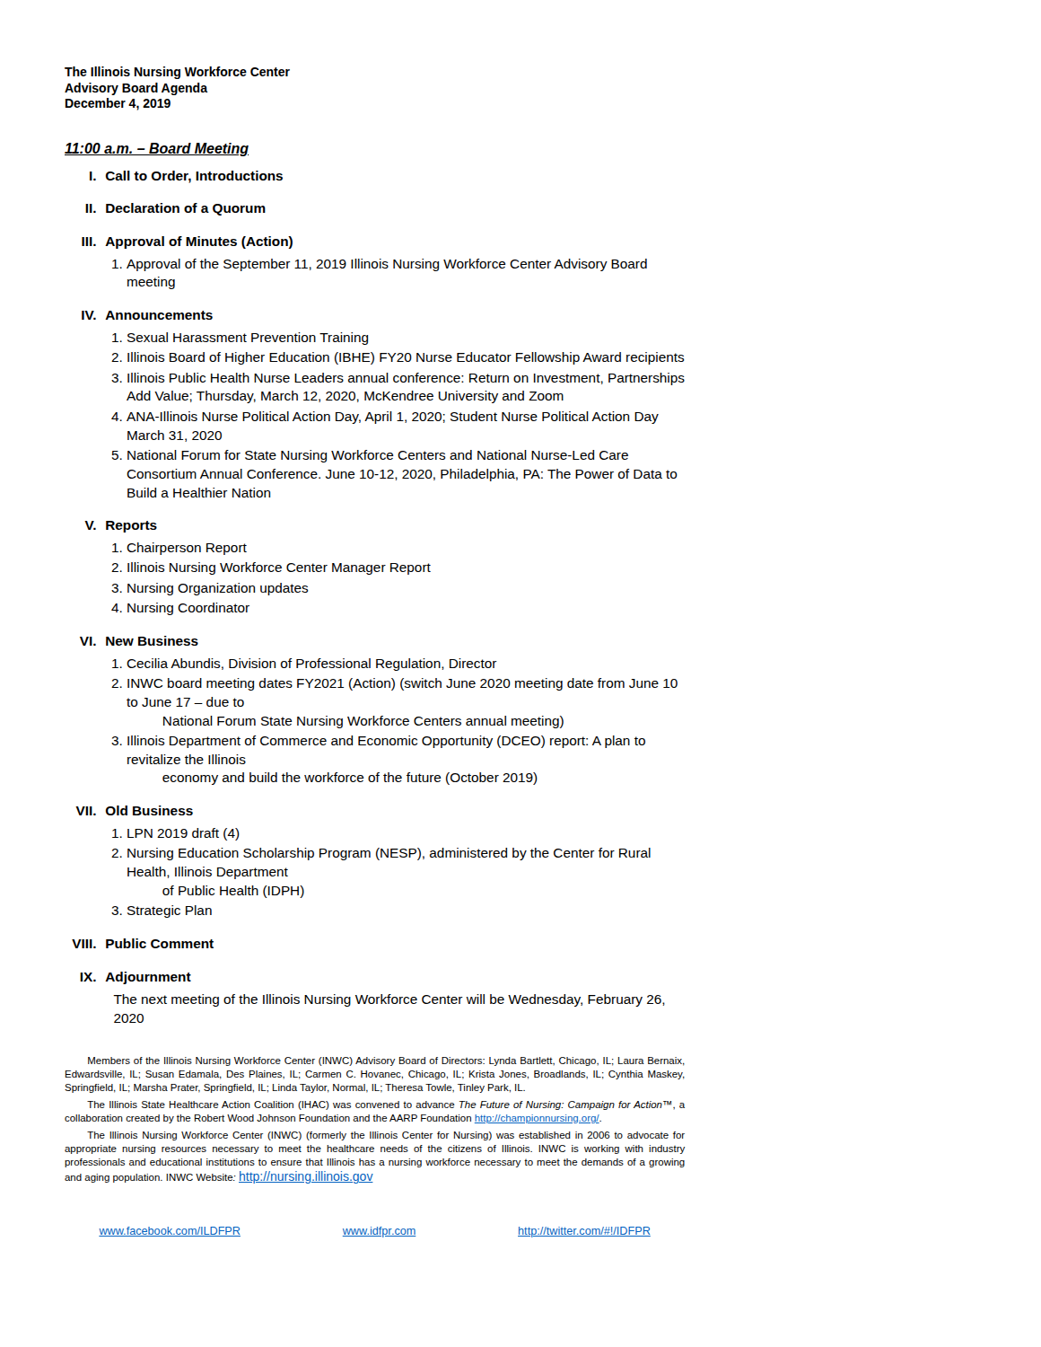The Illinois Nursing Workforce Center
Advisory Board Agenda
December 4, 2019
11:00 a.m. – Board Meeting
Call to Order, Introductions
Declaration of a Quorum
Approval of Minutes (Action)
Approval of the September 11, 2019 Illinois Nursing Workforce Center Advisory Board meeting
Announcements
Sexual Harassment Prevention Training
Illinois Board of Higher Education (IBHE) FY20 Nurse Educator Fellowship Award recipients
Illinois Public Health Nurse Leaders annual conference: Return on Investment, Partnerships Add Value; Thursday, March 12, 2020, McKendree University and Zoom
ANA-Illinois Nurse Political Action Day, April 1, 2020; Student Nurse Political Action Day March 31, 2020
National Forum for State Nursing Workforce Centers and National Nurse-Led Care Consortium Annual Conference. June 10-12, 2020, Philadelphia, PA: The Power of Data to Build a Healthier Nation
Reports
Chairperson Report
Illinois Nursing Workforce Center Manager Report
Nursing Organization updates
Nursing Coordinator
New Business
Cecilia Abundis, Division of Professional Regulation, Director
INWC board meeting dates FY2021 (Action) (switch June 2020 meeting date from June 10 to June 17 – due to National Forum State Nursing Workforce Centers annual meeting)
Illinois Department of Commerce and Economic Opportunity (DCEO) report: A plan to revitalize the Illinois economy and build the workforce of the future (October 2019)
Old Business
LPN 2019 draft (4)
Nursing Education Scholarship Program (NESP), administered by the Center for Rural Health, Illinois Department of Public Health (IDPH)
Strategic Plan
Public Comment
Adjournment The next meeting of the Illinois Nursing Workforce Center will be Wednesday, February 26, 2020
Members of the Illinois Nursing Workforce Center (INWC) Advisory Board of Directors: Lynda Bartlett, Chicago, IL; Laura Bernaix, Edwardsville, IL; Susan Edamala, Des Plaines, IL; Carmen C. Hovanec, Chicago, IL; Krista Jones, Broadlands, IL; Cynthia Maskey, Springfield, IL; Marsha Prater, Springfield, IL; Linda Taylor, Normal, IL; Theresa Towle, Tinley Park, IL.
The Illinois State Healthcare Action Coalition (IHAC) was convened to advance The Future of Nursing: Campaign for Action™, a collaboration created by the Robert Wood Johnson Foundation and the AARP Foundation http://championnursing.org/.
The Illinois Nursing Workforce Center (INWC) (formerly the Illinois Center for Nursing) was established in 2006 to advocate for appropriate nursing resources necessary to meet the healthcare needs of the citizens of Illinois. INWC is working with industry professionals and educational institutions to ensure that Illinois has a nursing workforce necessary to meet the demands of a growing and aging population. INWC Website: http://nursing.illinois.gov
www.facebook.com/ILDFPR www.idfpr.com http://twitter.com/#!/IDFPR